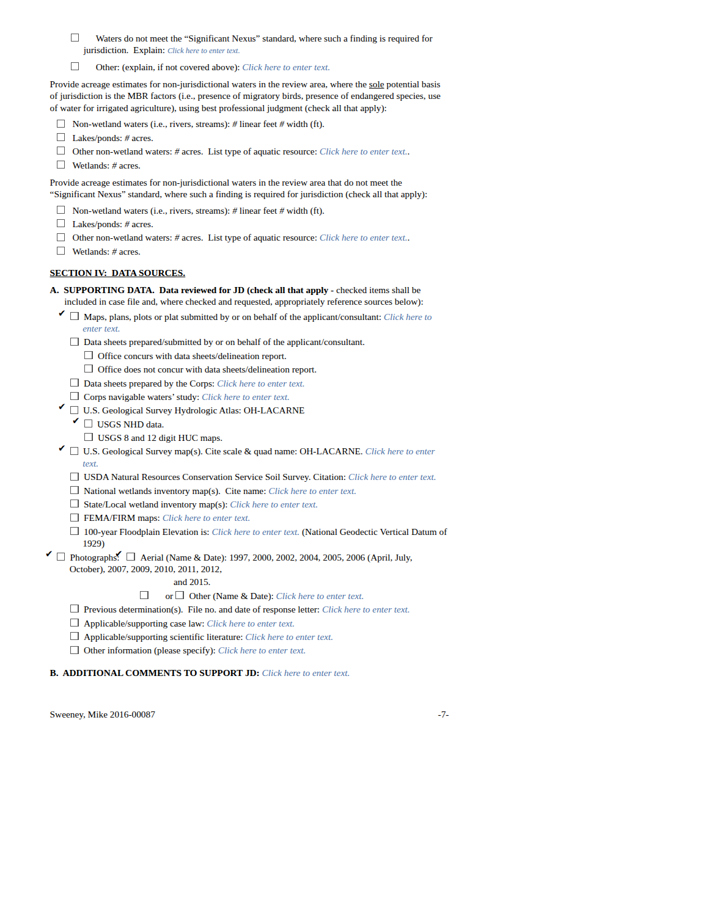Waters do not meet the “Significant Nexus” standard, where such a finding is required for jurisdiction. Explain: Click here to enter text.
Other: (explain, if not covered above): Click here to enter text.
Provide acreage estimates for non-jurisdictional waters in the review area, where the sole potential basis of jurisdiction is the MBR factors (i.e., presence of migratory birds, presence of endangered species, use of water for irrigated agriculture), using best professional judgment (check all that apply):
Non-wetland waters (i.e., rivers, streams): # linear feet # width (ft).
Lakes/ponds: # acres.
Other non-wetland waters: # acres. List type of aquatic resource: Click here to enter text..
Wetlands: # acres.
Provide acreage estimates for non-jurisdictional waters in the review area that do not meet the “Significant Nexus” standard, where such a finding is required for jurisdiction (check all that apply):
Non-wetland waters (i.e., rivers, streams): # linear feet # width (ft).
Lakes/ponds: # acres.
Other non-wetland waters: # acres. List type of aquatic resource: Click here to enter text..
Wetlands: # acres.
SECTION IV: DATA SOURCES.
A. SUPPORTING DATA. Data reviewed for JD (check all that apply - checked items shall be included in case file and, where checked and requested, appropriately reference sources below):
Maps, plans, plots or plat submitted by or on behalf of the applicant/consultant: Click here to enter text.
Data sheets prepared/submitted by or on behalf of the applicant/consultant.
Office concurs with data sheets/delineation report.
Office does not concur with data sheets/delineation report.
Data sheets prepared by the Corps: Click here to enter text.
Corps navigable waters’ study: Click here to enter text.
U.S. Geological Survey Hydrologic Atlas: OH-LACARNE
USGS NHD data.
USGS 8 and 12 digit HUC maps.
U.S. Geological Survey map(s). Cite scale & quad name: OH-LACARNE. Click here to enter text.
USDA Natural Resources Conservation Service Soil Survey. Citation: Click here to enter text.
National wetlands inventory map(s). Cite name: Click here to enter text.
State/Local wetland inventory map(s): Click here to enter text.
FEMA/FIRM maps: Click here to enter text.
100-year Floodplain Elevation is: Click here to enter text. (National Geodectic Vertical Datum of 1929)
Photographs: Aerial (Name & Date): 1997, 2000, 2002, 2004, 2005, 2006 (April, July, October), 2007, 2009, 2010, 2011, 2012,
and 2015.
or Other (Name & Date): Click here to enter text.
Previous determination(s). File no. and date of response letter: Click here to enter text.
Applicable/supporting case law: Click here to enter text.
Applicable/supporting scientific literature: Click here to enter text.
Other information (please specify): Click here to enter text.
B. ADDITIONAL COMMENTS TO SUPPORT JD: Click here to enter text.
Sweeney, Mike 2016-00087 -7-